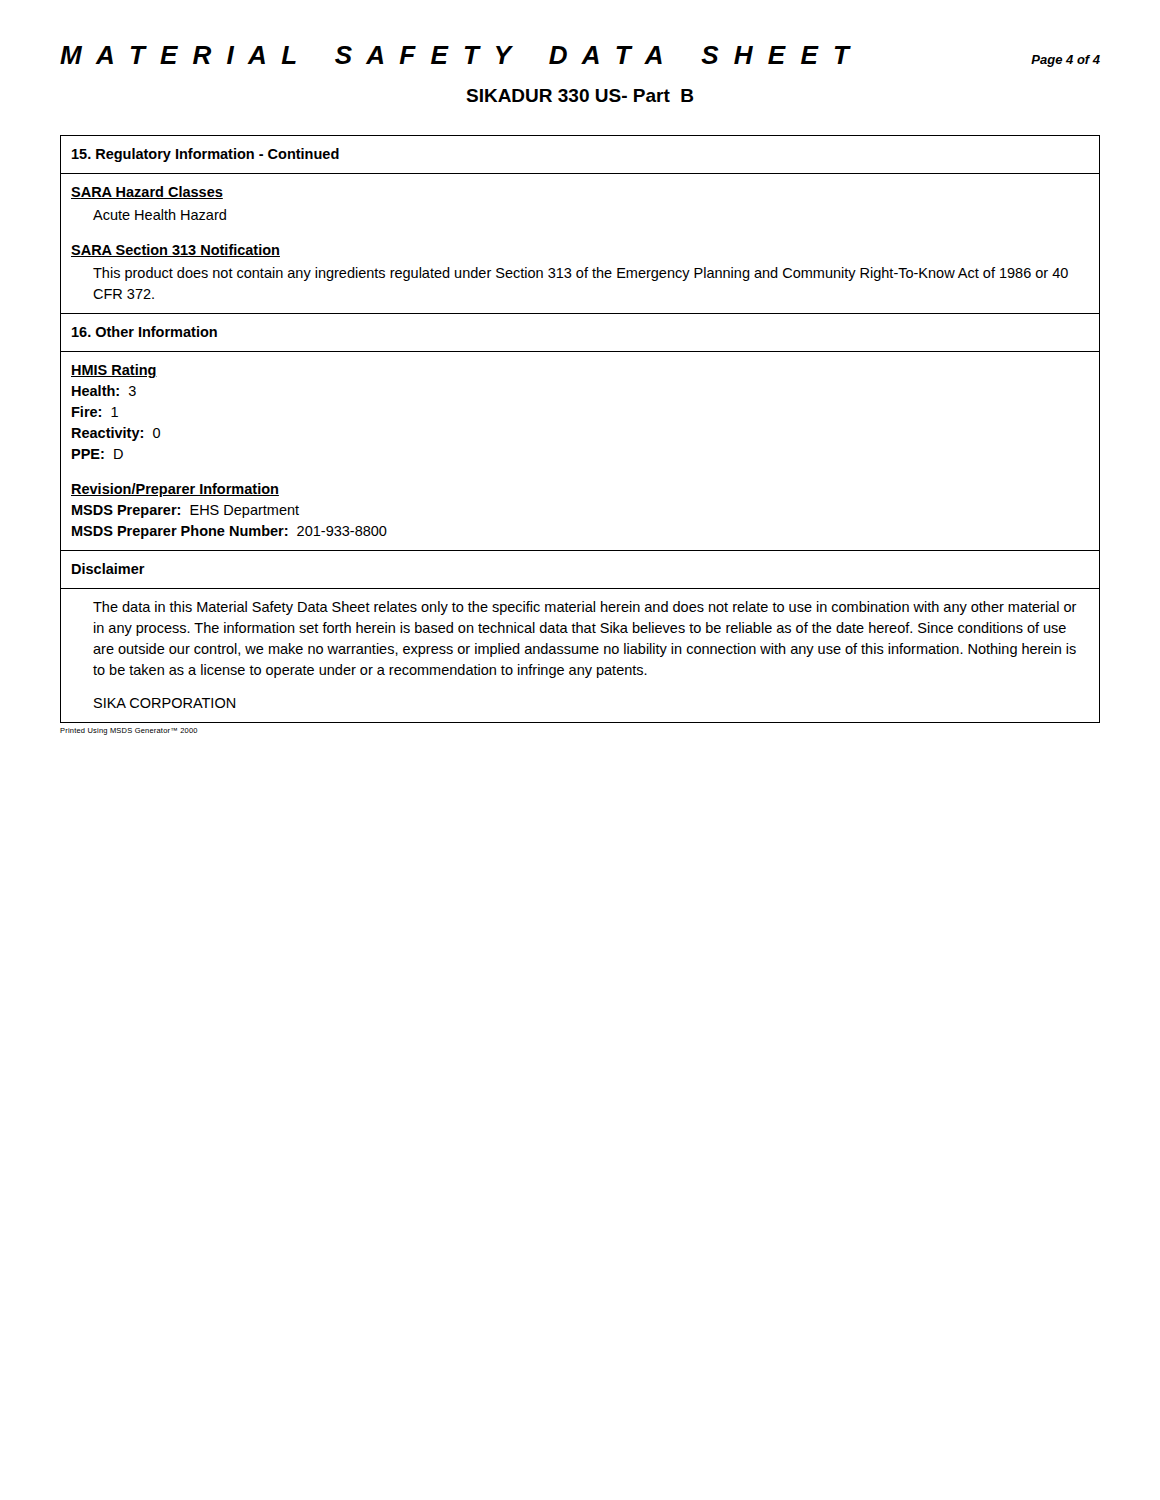M A T E R I A L S A F E T Y D A T A S H E E T
Page 4 of 4
SIKADUR 330 US- Part B
| 15. Regulatory Information - Continued |
| SARA Hazard Classes Acute Health Hazard SARA Section 313 Notification This product does not contain any ingredients regulated under Section 313 of the Emergency Planning and Community Right-To-Know Act of 1986 or 40 CFR 372. |
| 16. Other Information |
| HMIS Rating Health: 3 Fire: 1 Reactivity: 0 PPE: D Revision/Preparer Information MSDS Preparer: EHS Department MSDS Preparer Phone Number: 201-933-8800 |
| Disclaimer |
| The data in this Material Safety Data Sheet relates only to the specific material herein and does not relate to use in combination with any other material or in any process. The information set forth herein is based on technical data that Sika believes to be reliable as of the date hereof. Since conditions of use are outside our control, we make no warranties, express or implied andassume no liability in connection with any use of this information. Nothing herein is to be taken as a license to operate under or a recommendation to infringe any patents. SIKA CORPORATION |
Printed Using MSDS Generator™ 2000